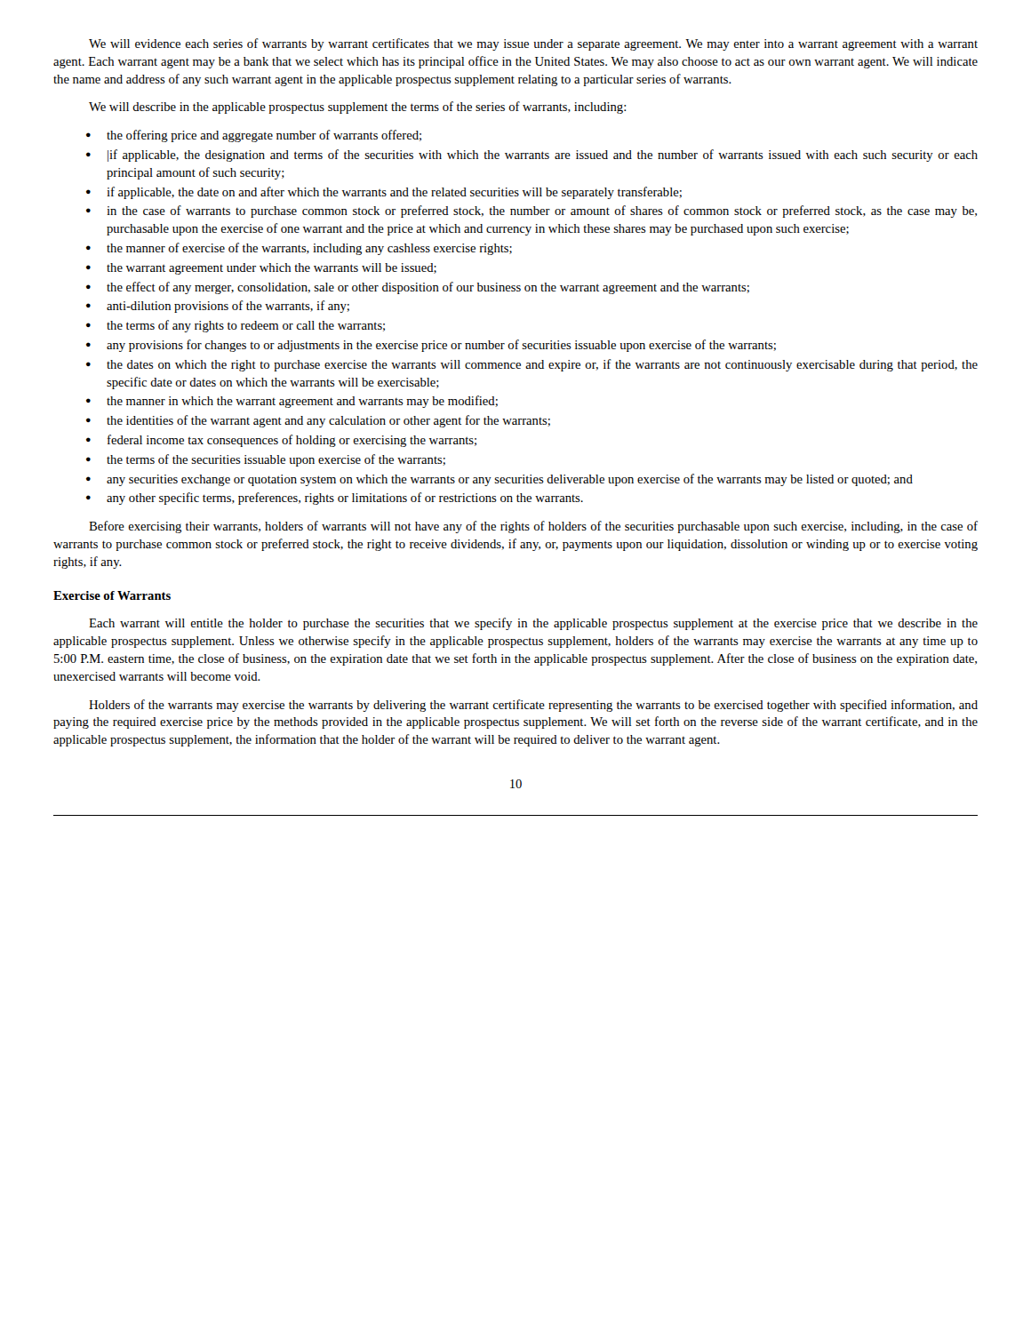We will evidence each series of warrants by warrant certificates that we may issue under a separate agreement. We may enter into a warrant agreement with a warrant agent. Each warrant agent may be a bank that we select which has its principal office in the United States. We may also choose to act as our own warrant agent. We will indicate the name and address of any such warrant agent in the applicable prospectus supplement relating to a particular series of warrants.
We will describe in the applicable prospectus supplement the terms of the series of warrants, including:
the offering price and aggregate number of warrants offered;
|if applicable, the designation and terms of the securities with which the warrants are issued and the number of warrants issued with each such security or each principal amount of such security;
if applicable, the date on and after which the warrants and the related securities will be separately transferable;
in the case of warrants to purchase common stock or preferred stock, the number or amount of shares of common stock or preferred stock, as the case may be, purchasable upon the exercise of one warrant and the price at which and currency in which these shares may be purchased upon such exercise;
the manner of exercise of the warrants, including any cashless exercise rights;
the warrant agreement under which the warrants will be issued;
the effect of any merger, consolidation, sale or other disposition of our business on the warrant agreement and the warrants;
anti-dilution provisions of the warrants, if any;
the terms of any rights to redeem or call the warrants;
any provisions for changes to or adjustments in the exercise price or number of securities issuable upon exercise of the warrants;
the dates on which the right to purchase exercise the warrants will commence and expire or, if the warrants are not continuously exercisable during that period, the specific date or dates on which the warrants will be exercisable;
the manner in which the warrant agreement and warrants may be modified;
the identities of the warrant agent and any calculation or other agent for the warrants;
federal income tax consequences of holding or exercising the warrants;
the terms of the securities issuable upon exercise of the warrants;
any securities exchange or quotation system on which the warrants or any securities deliverable upon exercise of the warrants may be listed or quoted; and
any other specific terms, preferences, rights or limitations of or restrictions on the warrants.
Before exercising their warrants, holders of warrants will not have any of the rights of holders of the securities purchasable upon such exercise, including, in the case of warrants to purchase common stock or preferred stock, the right to receive dividends, if any, or, payments upon our liquidation, dissolution or winding up or to exercise voting rights, if any.
Exercise of Warrants
Each warrant will entitle the holder to purchase the securities that we specify in the applicable prospectus supplement at the exercise price that we describe in the applicable prospectus supplement. Unless we otherwise specify in the applicable prospectus supplement, holders of the warrants may exercise the warrants at any time up to 5:00 P.M. eastern time, the close of business, on the expiration date that we set forth in the applicable prospectus supplement. After the close of business on the expiration date, unexercised warrants will become void.
Holders of the warrants may exercise the warrants by delivering the warrant certificate representing the warrants to be exercised together with specified information, and paying the required exercise price by the methods provided in the applicable prospectus supplement. We will set forth on the reverse side of the warrant certificate, and in the applicable prospectus supplement, the information that the holder of the warrant will be required to deliver to the warrant agent.
10